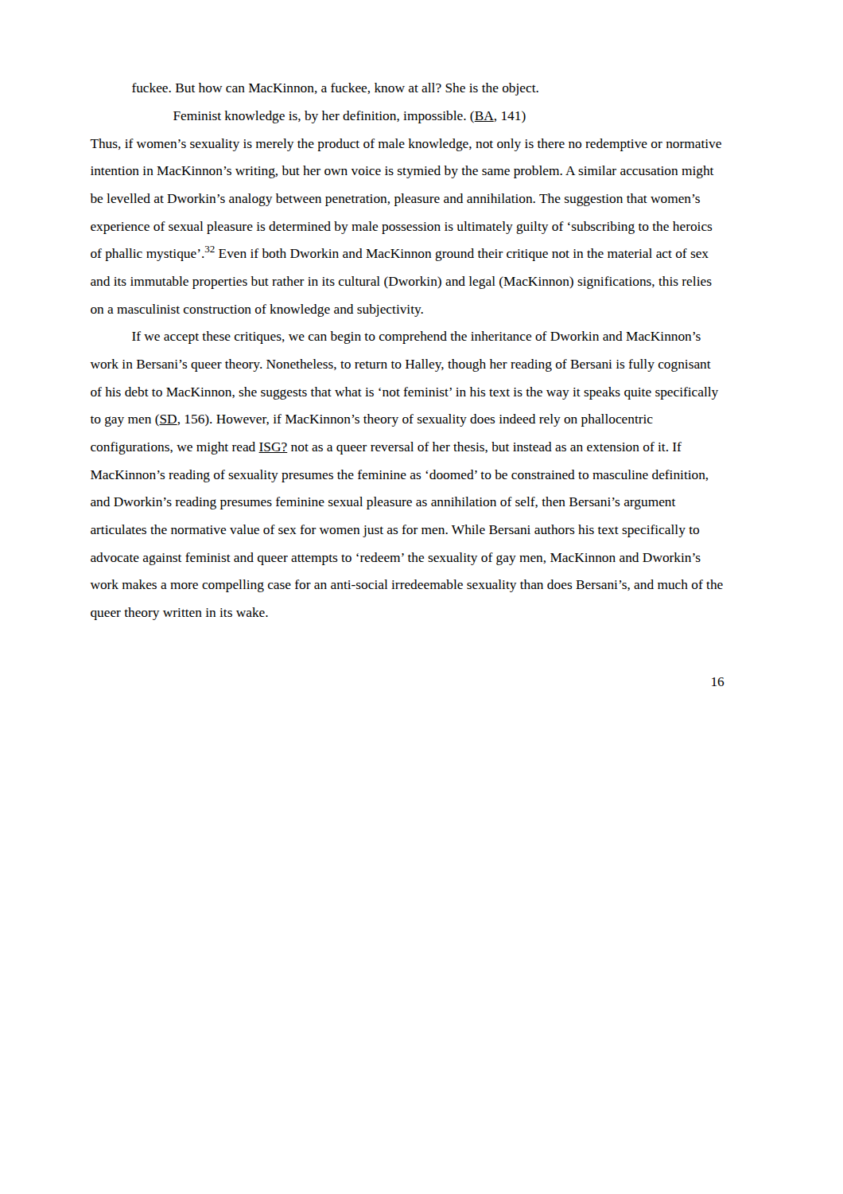fuckee. But how can MacKinnon, a fuckee, know at all? She is the object.
Feminist knowledge is, by her definition, impossible. (BA, 141)
Thus, if women’s sexuality is merely the product of male knowledge, not only is there no redemptive or normative intention in MacKinnon’s writing, but her own voice is stymied by the same problem. A similar accusation might be levelled at Dworkin’s analogy between penetration, pleasure and annihilation. The suggestion that women’s experience of sexual pleasure is determined by male possession is ultimately guilty of ‘subscribing to the heroics of phallic mystique’.32 Even if both Dworkin and MacKinnon ground their critique not in the material act of sex and its immutable properties but rather in its cultural (Dworkin) and legal (MacKinnon) significations, this relies on a masculinist construction of knowledge and subjectivity.
If we accept these critiques, we can begin to comprehend the inheritance of Dworkin and MacKinnon’s work in Bersani’s queer theory. Nonetheless, to return to Halley, though her reading of Bersani is fully cognisant of his debt to MacKinnon, she suggests that what is ‘not feminist’ in his text is the way it speaks quite specifically to gay men (SD, 156). However, if MacKinnon’s theory of sexuality does indeed rely on phallocentric configurations, we might read ISG? not as a queer reversal of her thesis, but instead as an extension of it. If MacKinnon’s reading of sexuality presumes the feminine as ‘doomed’ to be constrained to masculine definition, and Dworkin’s reading presumes feminine sexual pleasure as annihilation of self, then Bersani’s argument articulates the normative value of sex for women just as for men. While Bersani authors his text specifically to advocate against feminist and queer attempts to ‘redeem’ the sexuality of gay men, MacKinnon and Dworkin’s work makes a more compelling case for an anti-social irredeemable sexuality than does Bersani’s, and much of the queer theory written in its wake.
16